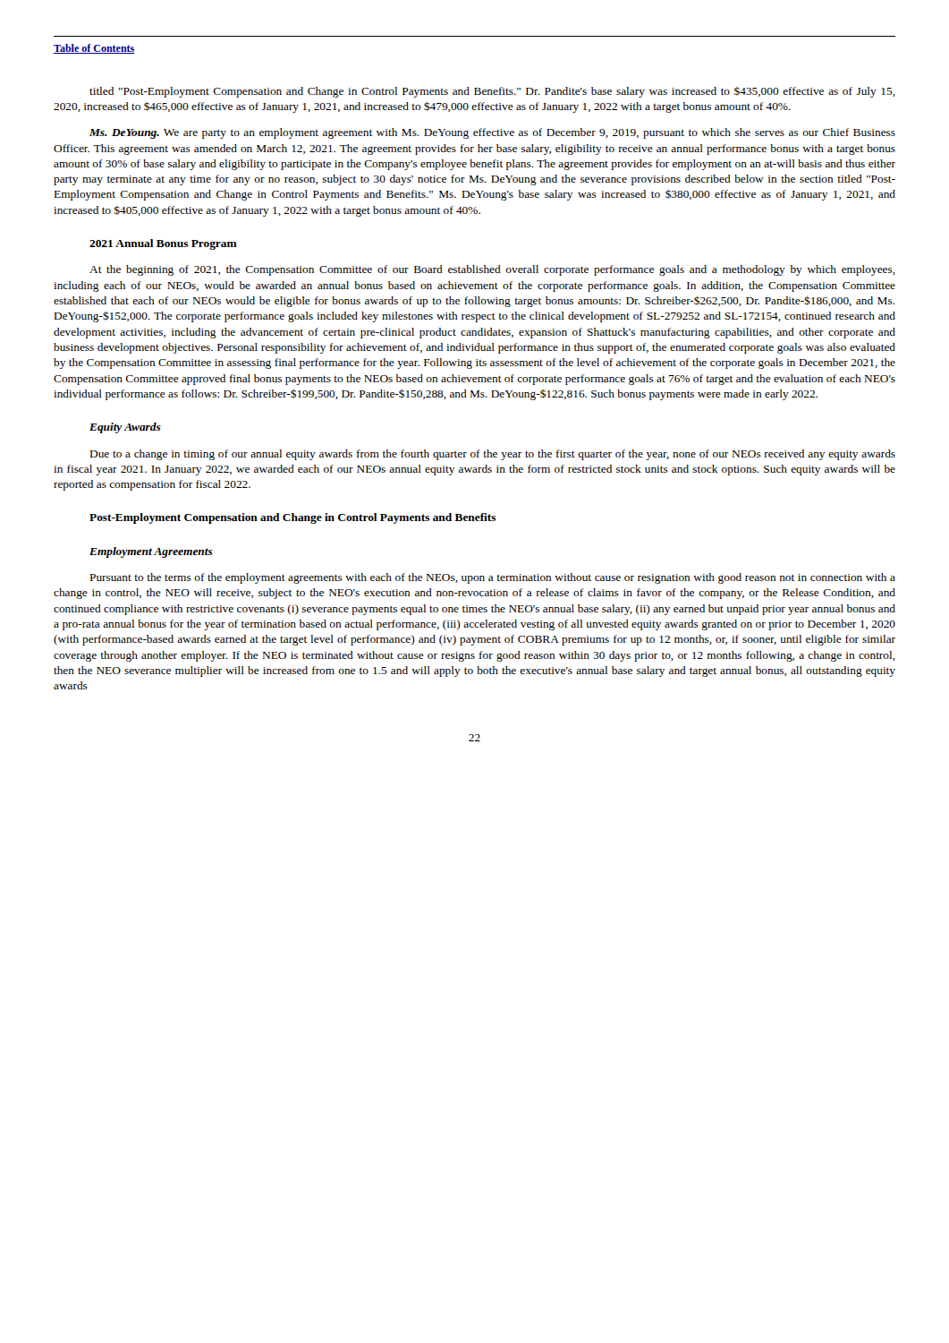Table of Contents
titled "Post-Employment Compensation and Change in Control Payments and Benefits." Dr. Pandite's base salary was increased to $435,000 effective as of July 15, 2020, increased to $465,000 effective as of January 1, 2021, and increased to $479,000 effective as of January 1, 2022 with a target bonus amount of 40%.
Ms. DeYoung. We are party to an employment agreement with Ms. DeYoung effective as of December 9, 2019, pursuant to which she serves as our Chief Business Officer. This agreement was amended on March 12, 2021. The agreement provides for her base salary, eligibility to receive an annual performance bonus with a target bonus amount of 30% of base salary and eligibility to participate in the Company's employee benefit plans. The agreement provides for employment on an at-will basis and thus either party may terminate at any time for any or no reason, subject to 30 days' notice for Ms. DeYoung and the severance provisions described below in the section titled "Post-Employment Compensation and Change in Control Payments and Benefits." Ms. DeYoung's base salary was increased to $380,000 effective as of January 1, 2021, and increased to $405,000 effective as of January 1, 2022 with a target bonus amount of 40%.
2021 Annual Bonus Program
At the beginning of 2021, the Compensation Committee of our Board established overall corporate performance goals and a methodology by which employees, including each of our NEOs, would be awarded an annual bonus based on achievement of the corporate performance goals. In addition, the Compensation Committee established that each of our NEOs would be eligible for bonus awards of up to the following target bonus amounts: Dr. Schreiber-$262,500, Dr. Pandite-$186,000, and Ms. DeYoung-$152,000. The corporate performance goals included key milestones with respect to the clinical development of SL-279252 and SL-172154, continued research and development activities, including the advancement of certain pre-clinical product candidates, expansion of Shattuck's manufacturing capabilities, and other corporate and business development objectives. Personal responsibility for achievement of, and individual performance in thus support of, the enumerated corporate goals was also evaluated by the Compensation Committee in assessing final performance for the year. Following its assessment of the level of achievement of the corporate goals in December 2021, the Compensation Committee approved final bonus payments to the NEOs based on achievement of corporate performance goals at 76% of target and the evaluation of each NEO's individual performance as follows: Dr. Schreiber-$199,500, Dr. Pandite-$150,288, and Ms. DeYoung-$122,816. Such bonus payments were made in early 2022.
Equity Awards
Due to a change in timing of our annual equity awards from the fourth quarter of the year to the first quarter of the year, none of our NEOs received any equity awards in fiscal year 2021. In January 2022, we awarded each of our NEOs annual equity awards in the form of restricted stock units and stock options. Such equity awards will be reported as compensation for fiscal 2022.
Post-Employment Compensation and Change in Control Payments and Benefits
Employment Agreements
Pursuant to the terms of the employment agreements with each of the NEOs, upon a termination without cause or resignation with good reason not in connection with a change in control, the NEO will receive, subject to the NEO's execution and non-revocation of a release of claims in favor of the company, or the Release Condition, and continued compliance with restrictive covenants (i) severance payments equal to one times the NEO's annual base salary, (ii) any earned but unpaid prior year annual bonus and a pro-rata annual bonus for the year of termination based on actual performance, (iii) accelerated vesting of all unvested equity awards granted on or prior to December 1, 2020 (with performance-based awards earned at the target level of performance) and (iv) payment of COBRA premiums for up to 12 months, or, if sooner, until eligible for similar coverage through another employer. If the NEO is terminated without cause or resigns for good reason within 30 days prior to, or 12 months following, a change in control, then the NEO severance multiplier will be increased from one to 1.5 and will apply to both the executive's annual base salary and target annual bonus, all outstanding equity awards
22